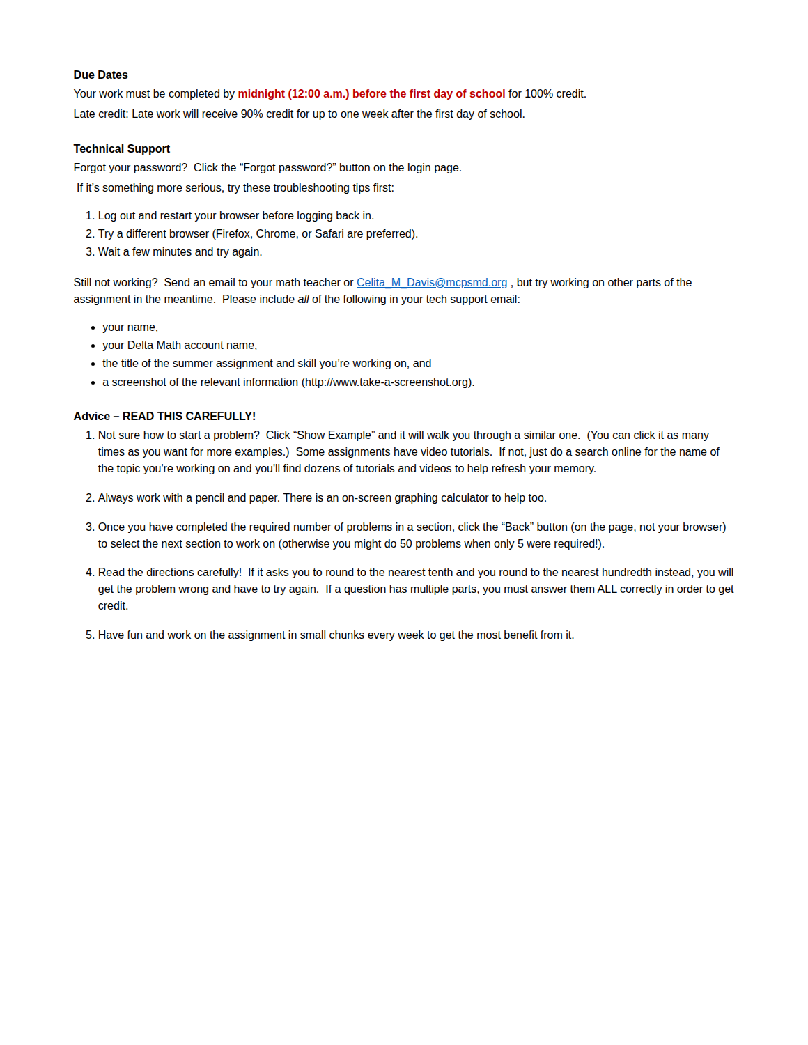Due Dates
Your work must be completed by midnight (12:00 a.m.) before the first day of school for 100% credit.
Late credit: Late work will receive 90% credit for up to one week after the first day of school.
Technical Support
Forgot your password? Click the “Forgot password?” button on the login page.
If it’s something more serious, try these troubleshooting tips first:
Log out and restart your browser before logging back in.
Try a different browser (Firefox, Chrome, or Safari are preferred).
Wait a few minutes and try again.
Still not working? Send an email to your math teacher or Celita_M_Davis@mcpsmd.org , but try working on other parts of the assignment in the meantime. Please include all of the following in your tech support email:
your name,
your Delta Math account name,
the title of the summer assignment and skill you’re working on, and
a screenshot of the relevant information (http://www.take-a-screenshot.org).
Advice – READ THIS CAREFULLY!
Not sure how to start a problem? Click “Show Example” and it will walk you through a similar one. (You can click it as many times as you want for more examples.) Some assignments have video tutorials. If not, just do a search online for the name of the topic you're working on and you'll find dozens of tutorials and videos to help refresh your memory.
Always work with a pencil and paper. There is an on-screen graphing calculator to help too.
Once you have completed the required number of problems in a section, click the “Back” button (on the page, not your browser) to select the next section to work on (otherwise you might do 50 problems when only 5 were required!).
Read the directions carefully! If it asks you to round to the nearest tenth and you round to the nearest hundredth instead, you will get the problem wrong and have to try again. If a question has multiple parts, you must answer them ALL correctly in order to get credit.
Have fun and work on the assignment in small chunks every week to get the most benefit from it.